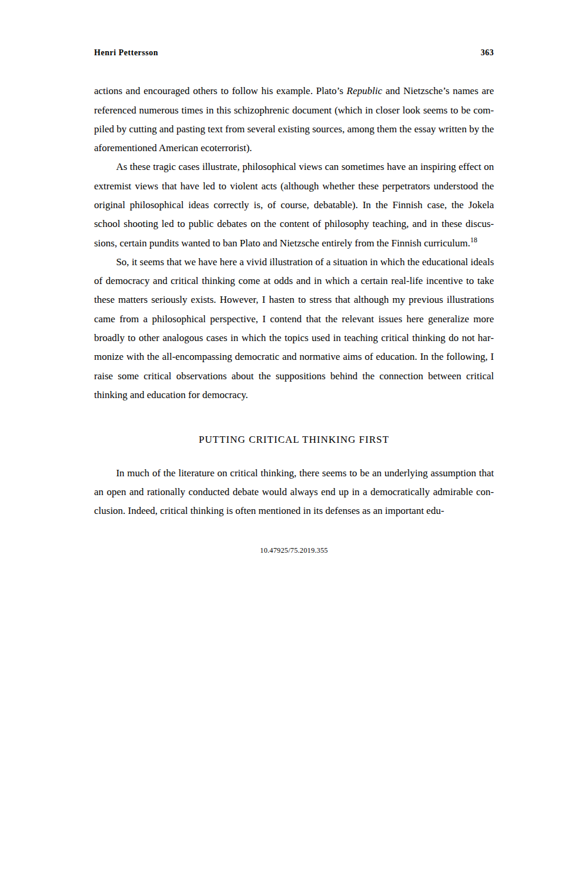Henri Pettersson 363
actions and encouraged others to follow his example. Plato’s Republic and Nietzsche’s names are referenced numerous times in this schizophrenic document (which in closer look seems to be compiled by cutting and pasting text from several existing sources, among them the essay written by the aforementioned American ecoterrorist).
As these tragic cases illustrate, philosophical views can sometimes have an inspiring effect on extremist views that have led to violent acts (although whether these perpetrators understood the original philosophical ideas correctly is, of course, debatable). In the Finnish case, the Jokela school shooting led to public debates on the content of philosophy teaching, and in these discussions, certain pundits wanted to ban Plato and Nietzsche entirely from the Finnish curriculum.18
So, it seems that we have here a vivid illustration of a situation in which the educational ideals of democracy and critical thinking come at odds and in which a certain real-life incentive to take these matters seriously exists. However, I hasten to stress that although my previous illustrations came from a philosophical perspective, I contend that the relevant issues here generalize more broadly to other analogous cases in which the topics used in teaching critical thinking do not harmonize with the all-encompassing democratic and normative aims of education. In the following, I raise some critical observations about the suppositions behind the connection between critical thinking and education for democracy.
Putting Critical Thinking First
In much of the literature on critical thinking, there seems to be an underlying assumption that an open and rationally conducted debate would always end up in a democratically admirable conclusion. Indeed, critical thinking is often mentioned in its defenses as an important edu-
10.47925/75.2019.355